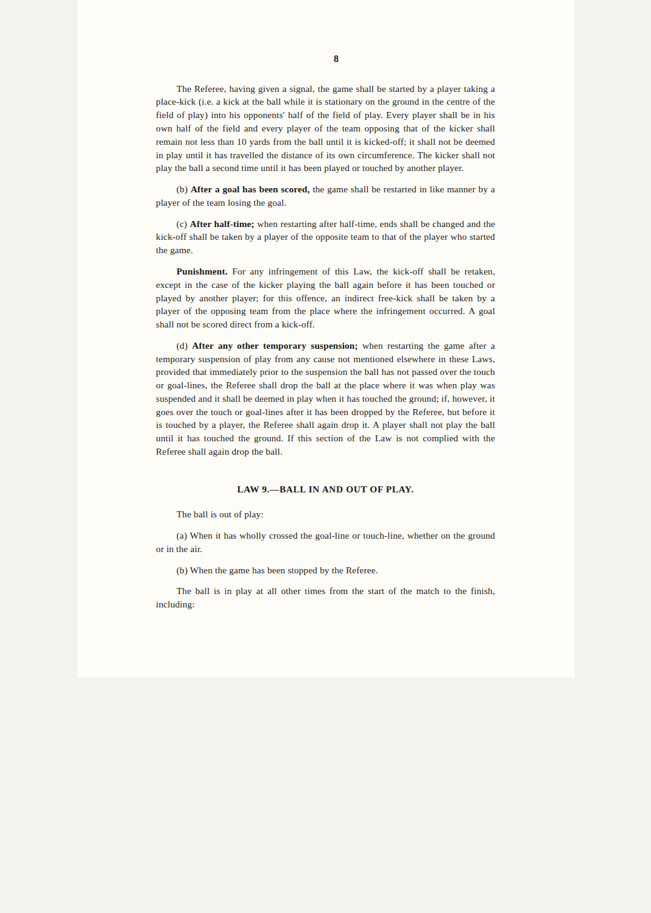8
The Referee, having given a signal, the game shall be started by a player taking a place-kick (i.e. a kick at the ball while it is stationary on the ground in the centre of the field of play) into his opponents' half of the field of play. Every player shall be in his own half of the field and every player of the team opposing that of the kicker shall remain not less than 10 yards from the ball until it is kicked-off; it shall not be deemed in play until it has travelled the distance of its own circumference. The kicker shall not play the ball a second time until it has been played or touched by another player.
(b) After a goal has been scored, the game shall be restarted in like manner by a player of the team losing the goal.
(c) After half-time; when restarting after half-time, ends shall be changed and the kick-off shall be taken by a player of the opposite team to that of the player who started the game.
Punishment. For any infringement of this Law, the kick-off shall be retaken, except in the case of the kicker playing the ball again before it has been touched or played by another player; for this offence, an indirect free-kick shall be taken by a player of the opposing team from the place where the infringement occurred. A goal shall not be scored direct from a kick-off.
(d) After any other temporary suspension; when restarting the game after a temporary suspension of play from any cause not mentioned elsewhere in these Laws, provided that immediately prior to the suspension the ball has not passed over the touch or goal-lines, the Referee shall drop the ball at the place where it was when play was suspended and it shall be deemed in play when it has touched the ground; if, however, it goes over the touch or goal-lines after it has been dropped by the Referee, but before it is touched by a player, the Referee shall again drop it. A player shall not play the ball until it has touched the ground. If this section of the Law is not complied with the Referee shall again drop the ball.
LAW 9.—BALL IN AND OUT OF PLAY.
The ball is out of play:
(a) When it has wholly crossed the goal-line or touch-line, whether on the ground or in the air.
(b) When the game has been stopped by the Referee.
The ball is in play at all other times from the start of the match to the finish, including: